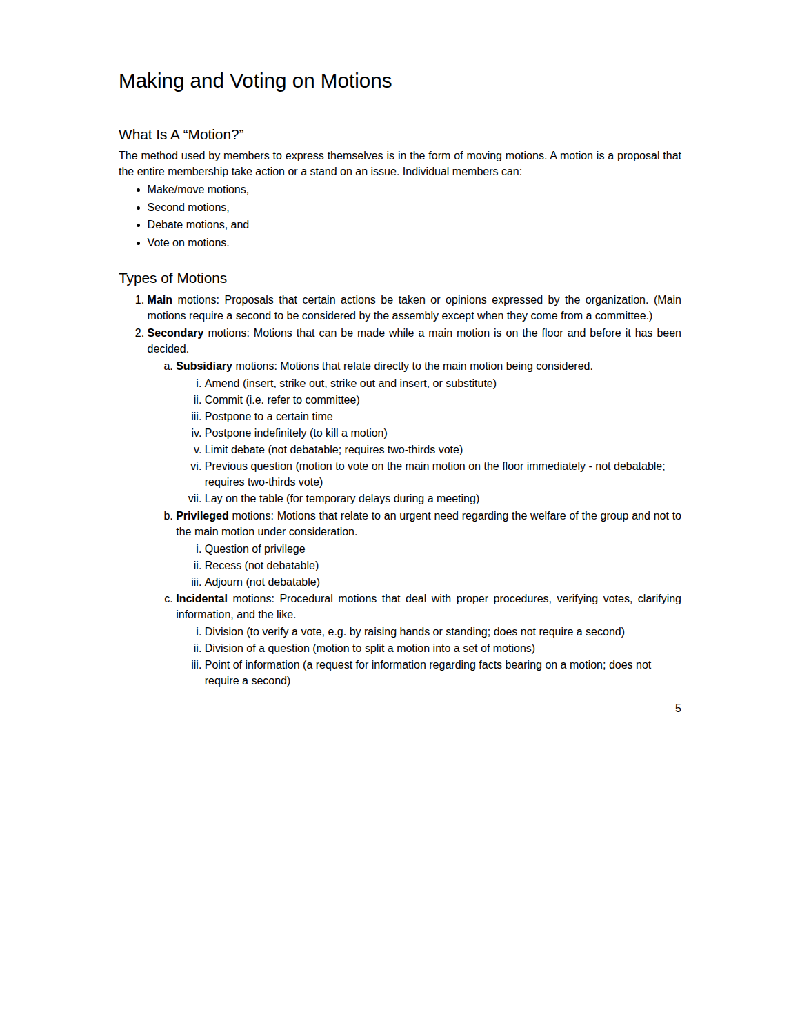Making and Voting on Motions
What Is A “Motion?”
The method used by members to express themselves is in the form of moving motions. A motion is a proposal that the entire membership take action or a stand on an issue. Individual members can:
Make/move motions,
Second motions,
Debate motions, and
Vote on motions.
Types of Motions
Main motions: Proposals that certain actions be taken or opinions expressed by the organization. (Main motions require a second to be considered by the assembly except when they come from a committee.)
Secondary motions: Motions that can be made while a main motion is on the floor and before it has been decided.
Subsidiary motions: Motions that relate directly to the main motion being considered.
Amend (insert, strike out, strike out and insert, or substitute)
Commit (i.e. refer to committee)
Postpone to a certain time
Postpone indefinitely (to kill a motion)
Limit debate (not debatable; requires two-thirds vote)
Previous question (motion to vote on the main motion on the floor immediately - not debatable; requires two-thirds vote)
Lay on the table (for temporary delays during a meeting)
Privileged motions: Motions that relate to an urgent need regarding the welfare of the group and not to the main motion under consideration.
Question of privilege
Recess (not debatable)
Adjourn (not debatable)
Incidental motions: Procedural motions that deal with proper procedures, verifying votes, clarifying information, and the like.
Division (to verify a vote, e.g. by raising hands or standing; does not require a second)
Division of a question (motion to split a motion into a set of motions)
Point of information (a request for information regarding facts bearing on a motion; does not require a second)
5